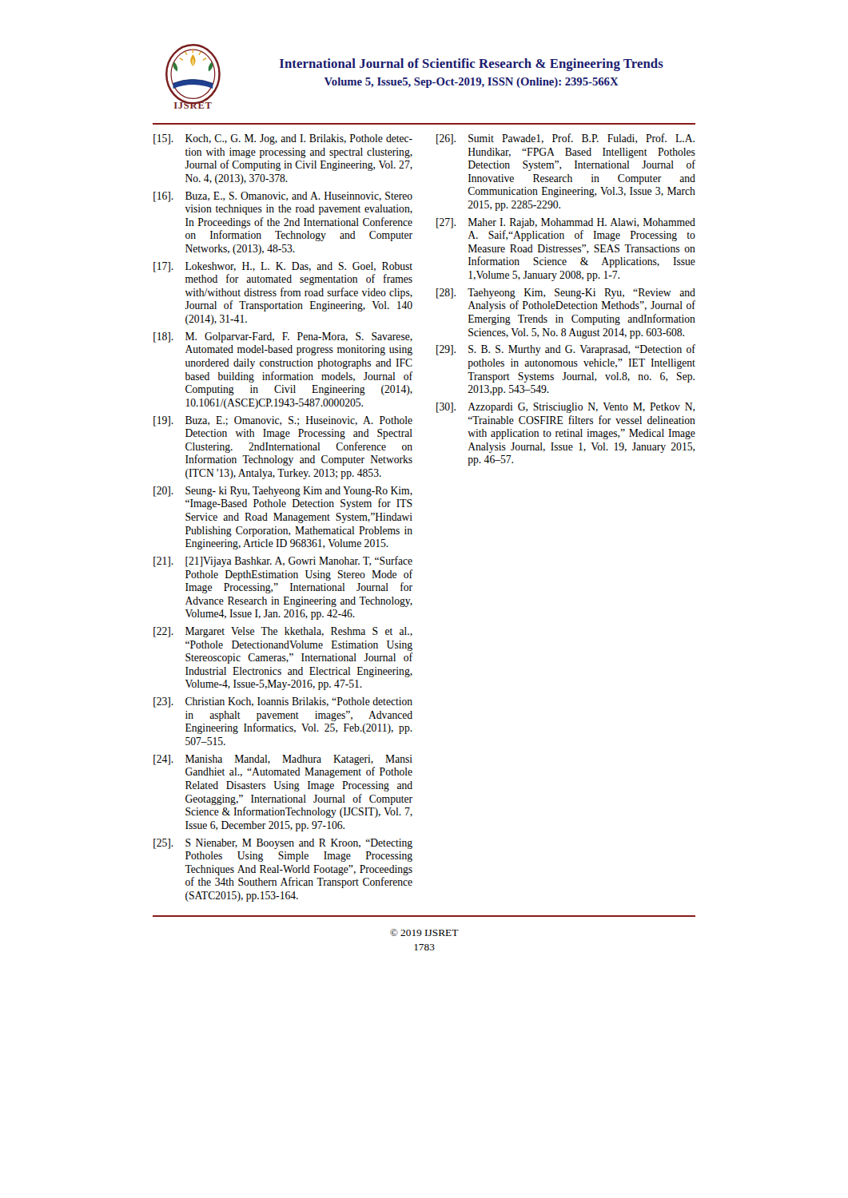IJSRET
International Journal of Scientific Research & Engineering Trends
Volume 5, Issue5, Sep-Oct-2019, ISSN (Online): 2395-566X
[15]. Koch, C., G. M. Jog, and I. Brilakis, Pothole detection with image processing and spectral clustering, Journal of Computing in Civil Engineering, Vol. 27, No. 4, (2013), 370-378.
[16]. Buza, E., S. Omanovic, and A. Huseinnovic, Stereo vision techniques in the road pavement evaluation, In Proceedings of the 2nd International Conference on Information Technology and Computer Networks, (2013), 48-53.
[17]. Lokeshwor, H., L. K. Das, and S. Goel, Robust method for automated segmentation of frames with/without distress from road surface video clips, Journal of Transportation Engineering, Vol. 140 (2014), 31-41.
[18]. M. Golparvar-Fard, F. Pena-Mora, S. Savarese, Automated model-based progress monitoring using unordered daily construction photographs and IFC based building information models, Journal of Computing in Civil Engineering (2014), 10.1061/(ASCE)CP.1943-5487.0000205.
[19]. Buza, E.; Omanovic, S.; Huseinovic, A. Pothole Detection with Image Processing and Spectral Clustering. 2ndInternational Conference on Information Technology and Computer Networks (ITCN '13), Antalya, Turkey. 2013; pp. 4853.
[20]. Seung- ki Ryu, Taehyeong Kim and Young-Ro Kim, “Image-Based Pothole Detection System for ITS Service and Road Management System,”Hindawi Publishing Corporation, Mathematical Problems in Engineering, Article ID 968361, Volume 2015.
[21].[21]Vijaya Bashkar. A, Gowri Manohar. T, “Surface Pothole DepthEstimation Using Stereo Mode of Image Processing,” International Journal for Advance Research in Engineering and Technology, Volume4, Issue I, Jan. 2016, pp. 42-46.
[22]. Margaret Velse The kkethala, Reshma S et al., “Pothole DetectionandVolume Estimation Using Stereoscopic Cameras,” International Journal of Industrial Electronics and Electrical Engineering, Volume-4, Issue-5,May-2016, pp. 47-51.
[23]. Christian Koch, Ioannis Brilakis, “Pothole detection in asphalt pavement images”, Advanced Engineering Informatics, Vol. 25, Feb.(2011), pp. 507–515.
[24]. Manisha Mandal, Madhura Katageri, Mansi Gandhiet al., “Automated Management of Pothole Related Disasters Using Image Processing and Geotagging,” International Journal of Computer Science & InformationTechnology (IJCSIT), Vol. 7, Issue 6, December 2015, pp. 97-106.
[25]. S Nienaber, M Booysen and R Kroon, “Detecting Potholes Using Simple Image Processing Techniques And Real-World Footage”, Proceedings of the 34th Southern African Transport Conference (SATC2015), pp.153-164.
[26]. Sumit Pawade1, Prof. B.P. Fuladi, Prof. L.A. Hundikar, “FPGA Based Intelligent Potholes Detection System”, International Journal of Innovative Research in Computer and Communication Engineering, Vol.3, Issue 3, March 2015, pp. 2285-2290.
[27]. Maher I. Rajab, Mohammad H. Alawi, Mohammed A. Saif,“Application of Image Processing to Measure Road Distresses”, SEAS Transactions on Information Science & Applications, Issue 1,Volume 5, January 2008, pp. 1-7.
[28]. Taehyeong Kim, Seung-Ki Ryu, “Review and Analysis of PotholeDetection Methods”, Journal of Emerging Trends in Computing andInformation Sciences, Vol. 5, No. 8 August 2014, pp. 603-608.
[29]. S. B. S. Murthy and G. Varaprasad, “Detection of potholes in autonomous vehicle,” IET Intelligent Transport Systems Journal, vol.8, no. 6, Sep. 2013,pp. 543–549.
[30]. Azzopardi G, Strisciuglio N, Vento M, Petkov N, “Trainable COSFIRE filters for vessel delineation with application to retinal images,” Medical Image Analysis Journal, Issue 1, Vol. 19, January 2015, pp. 46–57.
© 2019 IJSRET
1783